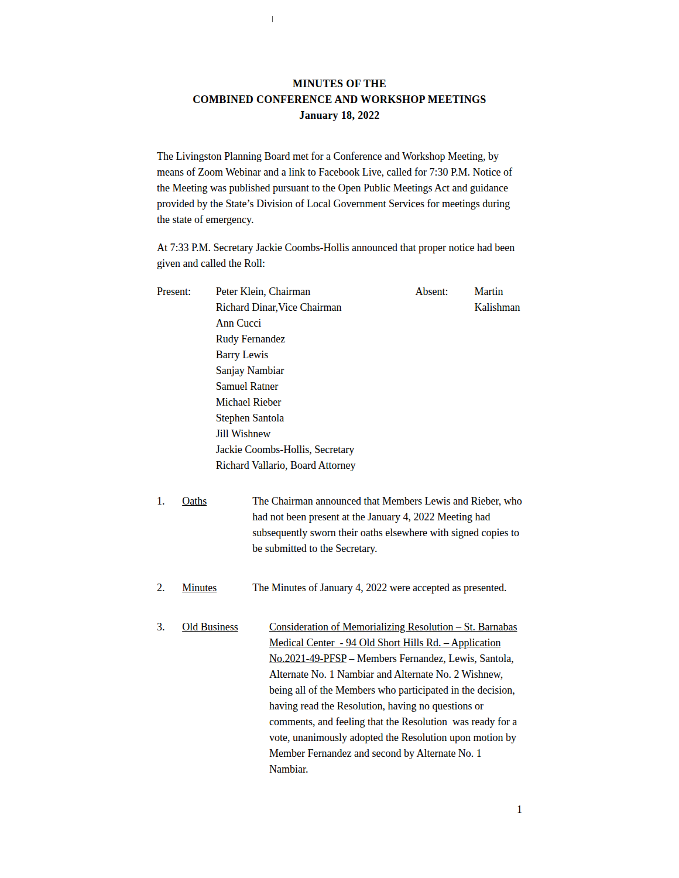MINUTES OF THE
COMBINED CONFERENCE AND WORKSHOP MEETINGS
January 18, 2022
The Livingston Planning Board met for a Conference and Workshop Meeting, by means of Zoom Webinar and a link to Facebook Live, called for 7:30 P.M. Notice of the Meeting was published pursuant to the Open Public Meetings Act and guidance provided by the State’s Division of Local Government Services for meetings during the state of emergency.
At 7:33 P.M. Secretary Jackie Coombs-Hollis announced that proper notice had been given and called the Roll:
| Present: | Peter Klein, Chairman Richard Dinar,Vice Chairman Ann Cucci Rudy Fernandez Barry Lewis Sanjay Nambiar Samuel Ratner Michael Rieber Stephen Santola Jill Wishnew Jackie Coombs-Hollis, Secretary Richard Vallario, Board Attorney | Absent: | Martin Kalishman |
1.
Oaths
The Chairman announced that Members Lewis and Rieber, who had not been present at the January 4, 2022 Meeting had subsequently sworn their oaths elsewhere with signed copies to be submitted to the Secretary.
2.
Minutes
The Minutes of January 4, 2022 were accepted as presented.
3.
Old Business
Consideration of Memorializing Resolution – St. Barnabas Medical Center - 94 Old Short Hills Rd. – Application No.2021-49-PFSP – Members Fernandez, Lewis, Santola, Alternate No. 1 Nambiar and Alternate No. 2 Wishnew, being all of the Members who participated in the decision, having read the Resolution, having no questions or comments, and feeling that the Resolution was ready for a vote, unanimously adopted the Resolution upon motion by Member Fernandez and second by Alternate No. 1 Nambiar.
1